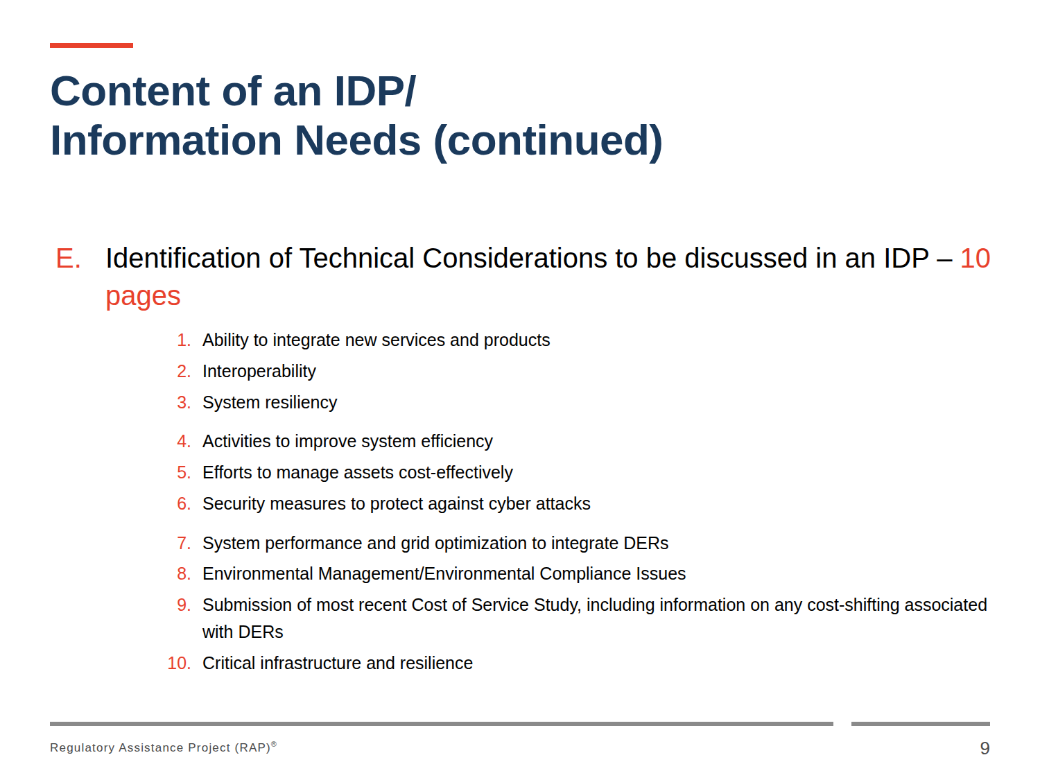Content of an IDP/
Information Needs (continued)
E. Identification of Technical Considerations to be discussed in an IDP – 10 pages
Ability to integrate new services and products
Interoperability
System resiliency
Activities to improve system efficiency
Efforts to manage assets cost-effectively
Security measures to protect against cyber attacks
System performance and grid optimization to integrate DERs
Environmental Management/Environmental Compliance Issues
Submission of most recent Cost of Service Study, including information on any cost-shifting associated with DERs
Critical infrastructure and resilience
Regulatory Assistance Project (RAP)®
9